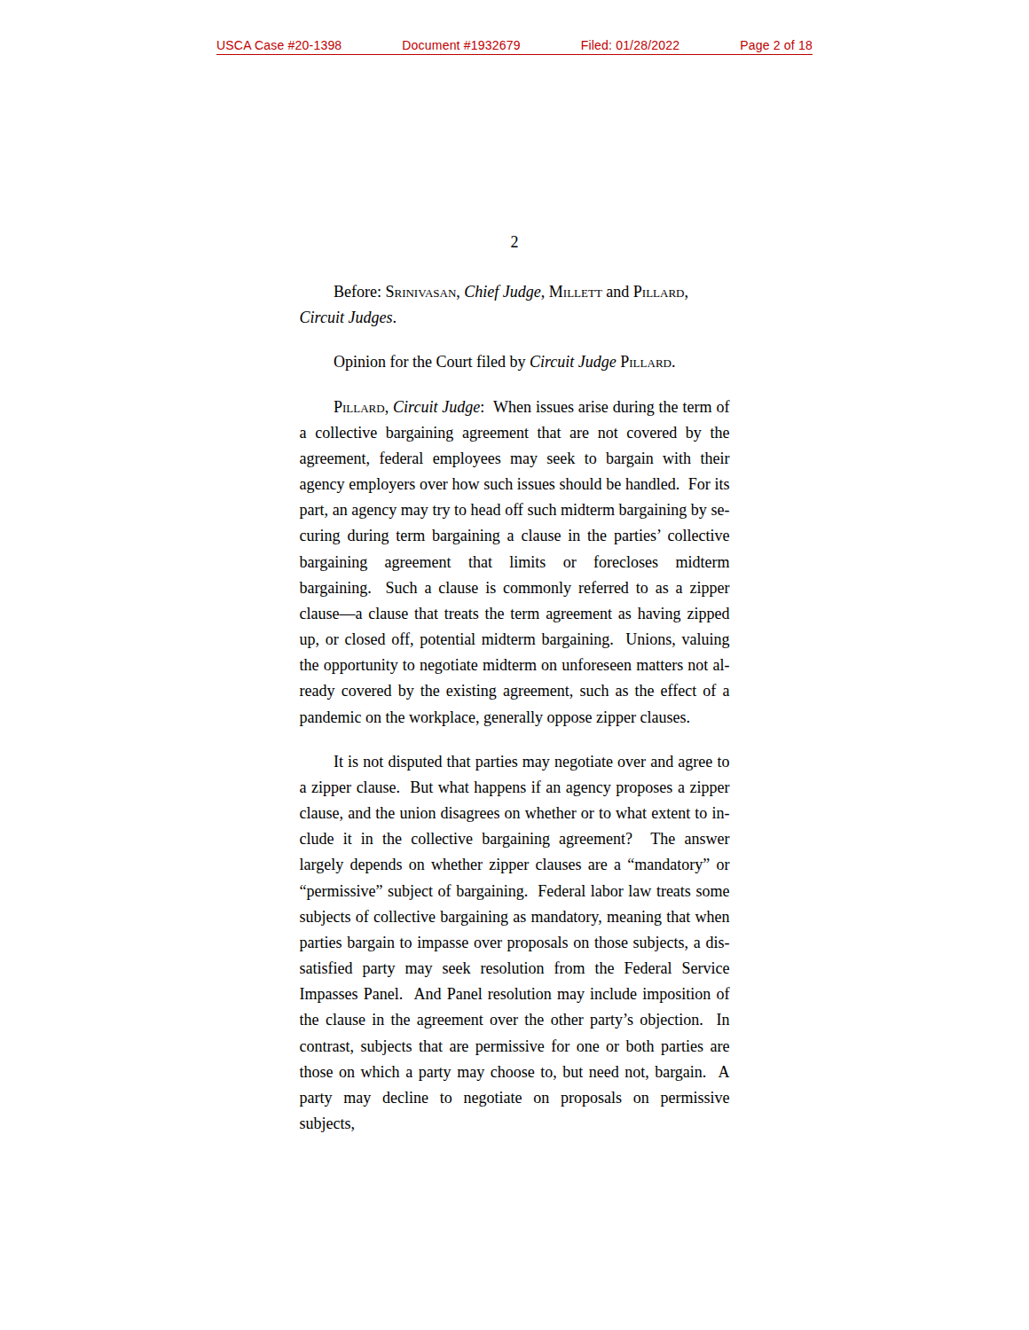USCA Case #20-1398 Document #1932679 Filed: 01/28/2022 Page 2 of 18
2
Before: Srinivasan, Chief Judge, Millett and Pillard,
Circuit Judges.
Opinion for the Court filed by Circuit Judge Pillard.
Pillard, Circuit Judge: When issues arise during the term of a collective bargaining agreement that are not covered by the agreement, federal employees may seek to bargain with their agency employers over how such issues should be handled. For its part, an agency may try to head off such midterm bargaining by securing during term bargaining a clause in the parties’ collective bargaining agreement that limits or forecloses midterm bargaining. Such a clause is commonly referred to as a zipper clause—a clause that treats the term agreement as having zipped up, or closed off, potential midterm bargaining. Unions, valuing the opportunity to negotiate midterm on unforeseen matters not already covered by the existing agreement, such as the effect of a pandemic on the workplace, generally oppose zipper clauses.
It is not disputed that parties may negotiate over and agree to a zipper clause. But what happens if an agency proposes a zipper clause, and the union disagrees on whether or to what extent to include it in the collective bargaining agreement? The answer largely depends on whether zipper clauses are a “mandatory” or “permissive” subject of bargaining. Federal labor law treats some subjects of collective bargaining as mandatory, meaning that when parties bargain to impasse over proposals on those subjects, a dissatisfied party may seek resolution from the Federal Service Impasses Panel. And Panel resolution may include imposition of the clause in the agreement over the other party’s objection. In contrast, subjects that are permissive for one or both parties are those on which a party may choose to, but need not, bargain. A party may decline to negotiate on proposals on permissive subjects,